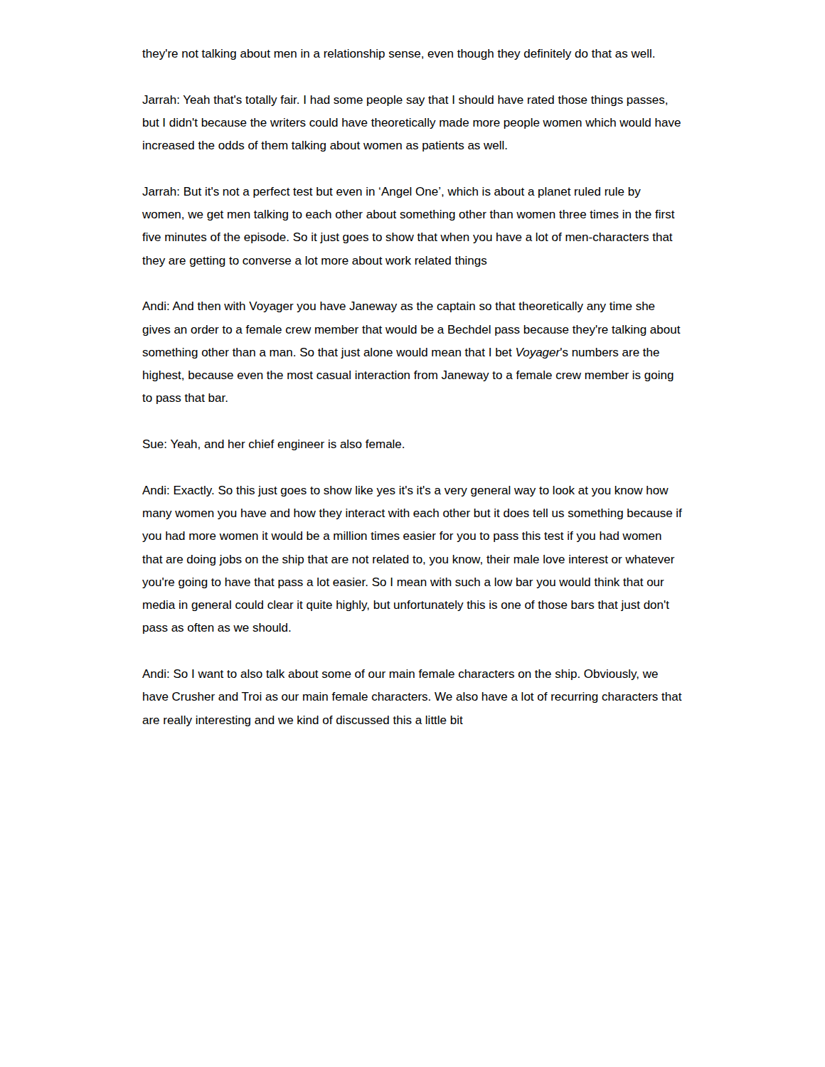they're not talking about men in a relationship sense, even though they definitely do that as well.
Jarrah: Yeah that's totally fair. I had some people say that I should have rated those things passes, but I didn't because the writers could have theoretically made more people women which would have increased the odds of them talking about women as patients as well.
Jarrah: But it's not a perfect test but even in ‘Angel One’, which is about a planet ruled rule by women, we get men talking to each other about something other than women three times in the first five minutes of the episode. So it just goes to show that when you have a lot of men-characters that they are getting to converse a lot more about work related things
Andi: And then with Voyager you have Janeway as the captain so that theoretically any time she gives an order to a female crew member that would be a Bechdel pass because they're talking about something other than a man. So that just alone would mean that I bet Voyager's numbers are the highest, because even the most casual interaction from Janeway to a female crew member is going to pass that bar.
Sue: Yeah, and her chief engineer is also female.
Andi: Exactly. So this just goes to show like yes it's it's a very general way to look at you know how many women you have and how they interact with each other but it does tell us something because if you had more women it would be a million times easier for you to pass this test if you had women that are doing jobs on the ship that are not related to, you know, their male love interest or whatever you're going to have that pass a lot easier. So I mean with such a low bar you would think that our media in general could clear it quite highly, but unfortunately this is one of those bars that just don't pass as often as we should.
Andi: So I want to also talk about some of our main female characters on the ship. Obviously, we have Crusher and Troi as our main female characters. We also have a lot of recurring characters that are really interesting and we kind of discussed this a little bit